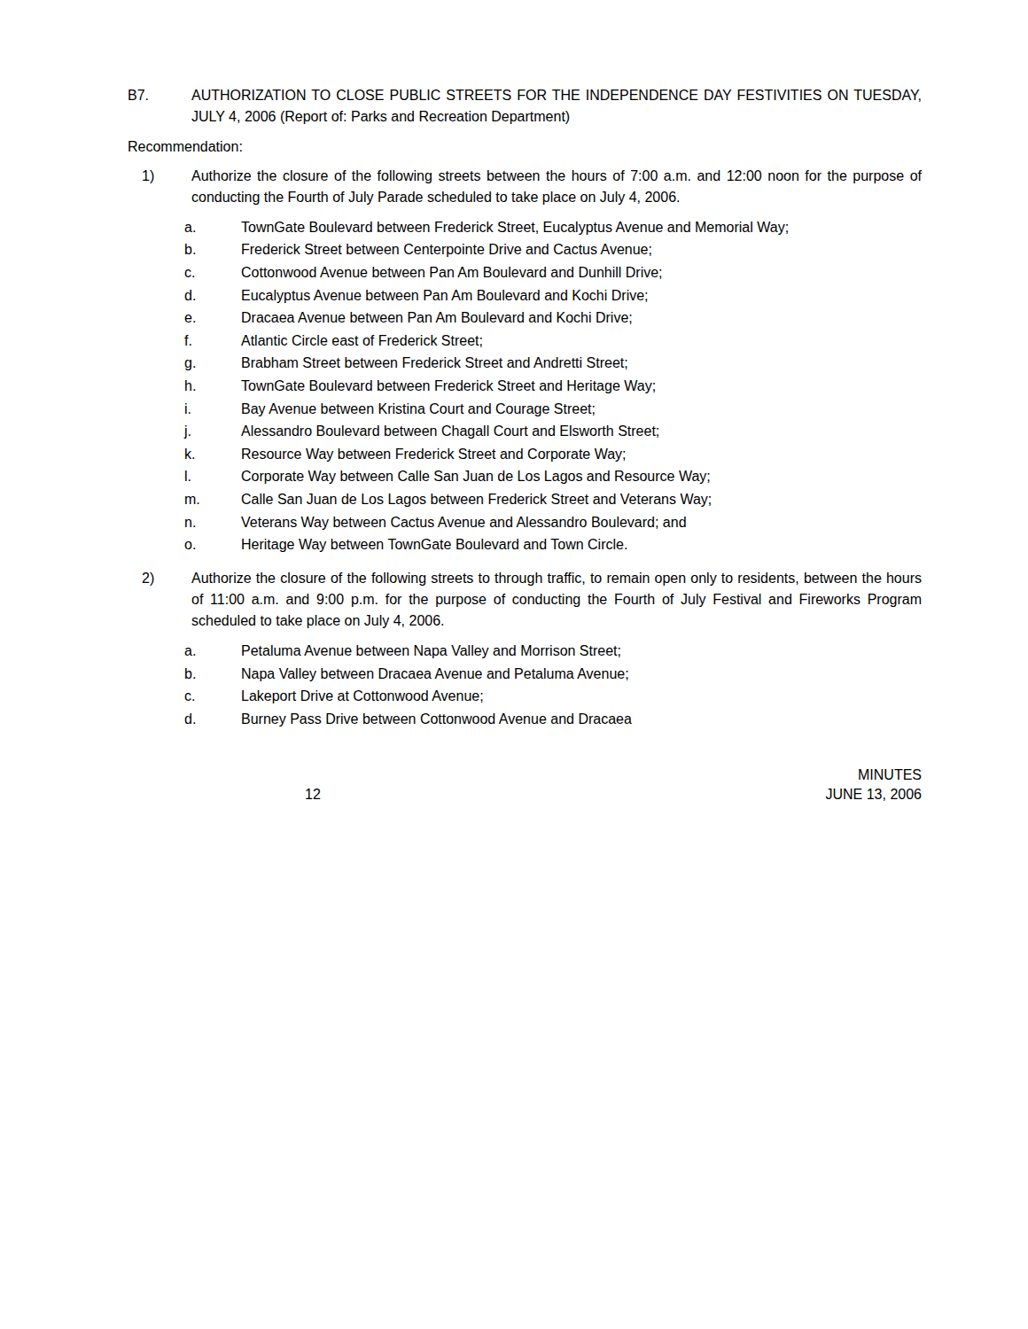B7.
AUTHORIZATION TO CLOSE PUBLIC STREETS FOR THE INDEPENDENCE DAY FESTIVITIES ON TUESDAY, JULY 4, 2006 (Report of: Parks and Recreation Department)
Recommendation:
1)
Authorize the closure of the following streets between the hours of 7:00 a.m. and 12:00 noon for the purpose of conducting the Fourth of July Parade scheduled to take place on July 4, 2006.
a.
TownGate Boulevard between Frederick Street, Eucalyptus Avenue and Memorial Way;
b.
Frederick Street between Centerpointe Drive and Cactus Avenue;
c.
Cottonwood Avenue between Pan Am Boulevard and Dunhill Drive;
d.
Eucalyptus Avenue between Pan Am Boulevard and Kochi Drive;
e.
Dracaea Avenue between Pan Am Boulevard and Kochi Drive;
f.
Atlantic Circle east of Frederick Street;
g.
Brabham Street between Frederick Street and Andretti Street;
h.
TownGate Boulevard between Frederick Street and Heritage Way;
i.
Bay Avenue between Kristina Court and Courage Street;
j.
Alessandro Boulevard between Chagall Court and Elsworth Street;
k.
Resource Way between Frederick Street and Corporate Way;
l.
Corporate Way between Calle San Juan de Los Lagos and Resource Way;
m.
Calle San Juan de Los Lagos between Frederick Street and Veterans Way;
n.
Veterans Way between Cactus Avenue and Alessandro Boulevard; and
o.
Heritage Way between TownGate Boulevard and Town Circle.
2)
Authorize the closure of the following streets to through traffic, to remain open only to residents, between the hours of 11:00 a.m. and 9:00 p.m. for the purpose of conducting the Fourth of July Festival and Fireworks Program scheduled to take place on July 4, 2006.
a.
Petaluma Avenue between Napa Valley and Morrison Street;
b.
Napa Valley between Dracaea Avenue and Petaluma Avenue;
c.
Lakeport Drive at Cottonwood Avenue;
d.
Burney Pass Drive between Cottonwood Avenue and Dracaea
12
MINUTES
JUNE 13, 2006